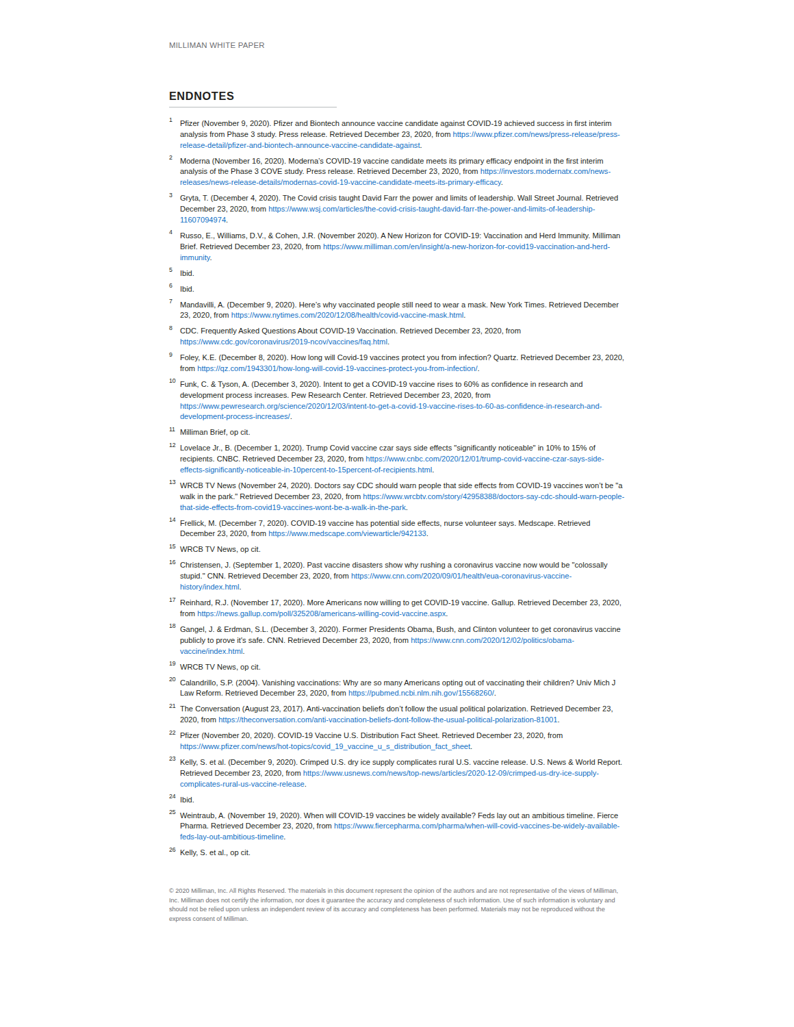MILLIMAN WHITE PAPER
ENDNOTES
1 Pfizer (November 9, 2020). Pfizer and Biontech announce vaccine candidate against COVID-19 achieved success in first interim analysis from Phase 3 study. Press release. Retrieved December 23, 2020, from https://www.pfizer.com/news/press-release/press-release-detail/pfizer-and-biontech-announce-vaccine-candidate-against.
2 Moderna (November 16, 2020). Moderna’s COVID-19 vaccine candidate meets its primary efficacy endpoint in the first interim analysis of the Phase 3 COVE study. Press release. Retrieved December 23, 2020, from https://investors.modernatx.com/news-releases/news-release-details/modernas-covid-19-vaccine-candidate-meets-its-primary-efficacy.
3 Gryta, T. (December 4, 2020). The Covid crisis taught David Farr the power and limits of leadership. Wall Street Journal. Retrieved December 23, 2020, from https://www.wsj.com/articles/the-covid-crisis-taught-david-farr-the-power-and-limits-of-leadership-11607094974.
4 Russo, E., Williams, D.V., & Cohen, J.R. (November 2020). A New Horizon for COVID-19: Vaccination and Herd Immunity. Milliman Brief. Retrieved December 23, 2020, from https://www.milliman.com/en/insight/a-new-horizon-for-covid19-vaccination-and-herd-immunity.
5 Ibid.
6 Ibid.
7 Mandavilli, A. (December 9, 2020). Here’s why vaccinated people still need to wear a mask. New York Times. Retrieved December 23, 2020, from https://www.nytimes.com/2020/12/08/health/covid-vaccine-mask.html.
8 CDC. Frequently Asked Questions About COVID-19 Vaccination. Retrieved December 23, 2020, from https://www.cdc.gov/coronavirus/2019-ncov/vaccines/faq.html.
9 Foley, K.E. (December 8, 2020). How long will Covid-19 vaccines protect you from infection? Quartz. Retrieved December 23, 2020, from https://qz.com/1943301/how-long-will-covid-19-vaccines-protect-you-from-infection/.
10 Funk, C. & Tyson, A. (December 3, 2020). Intent to get a COVID-19 vaccine rises to 60% as confidence in research and development process increases. Pew Research Center. Retrieved December 23, 2020, from https://www.pewresearch.org/science/2020/12/03/intent-to-get-a-covid-19-vaccine-rises-to-60-as-confidence-in-research-and-development-process-increases/.
11 Milliman Brief, op cit.
12 Lovelace Jr., B. (December 1, 2020). Trump Covid vaccine czar says side effects "significantly noticeable" in 10% to 15% of recipients. CNBC. Retrieved December 23, 2020, from https://www.cnbc.com/2020/12/01/trump-covid-vaccine-czar-says-side-effects-significantly-noticeable-in-10percent-to-15percent-of-recipients.html.
13 WRCB TV News (November 24, 2020). Doctors say CDC should warn people that side effects from COVID-19 vaccines won’t be "a walk in the park." Retrieved December 23, 2020, from https://www.wrcbtv.com/story/42958388/doctors-say-cdc-should-warn-people-that-side-effects-from-covid19-vaccines-wont-be-a-walk-in-the-park.
14 Frellick, M. (December 7, 2020). COVID-19 vaccine has potential side effects, nurse volunteer says. Medscape. Retrieved December 23, 2020, from https://www.medscape.com/viewarticle/942133.
15 WRCB TV News, op cit.
16 Christensen, J. (September 1, 2020). Past vaccine disasters show why rushing a coronavirus vaccine now would be "colossally stupid." CNN. Retrieved December 23, 2020, from https://www.cnn.com/2020/09/01/health/eua-coronavirus-vaccine-history/index.html.
17 Reinhard, R.J. (November 17, 2020). More Americans now willing to get COVID-19 vaccine. Gallup. Retrieved December 23, 2020, from https://news.gallup.com/poll/325208/americans-willing-covid-vaccine.aspx.
18 Gangel, J. & Erdman, S.L. (December 3, 2020). Former Presidents Obama, Bush, and Clinton volunteer to get coronavirus vaccine publicly to prove it's safe. CNN. Retrieved December 23, 2020, from https://www.cnn.com/2020/12/02/politics/obama-vaccine/index.html.
19 WRCB TV News, op cit.
20 Calandrillo, S.P. (2004). Vanishing vaccinations: Why are so many Americans opting out of vaccinating their children? Univ Mich J Law Reform. Retrieved December 23, 2020, from https://pubmed.ncbi.nlm.nih.gov/15568260/.
21 The Conversation (August 23, 2017). Anti-vaccination beliefs don’t follow the usual political polarization. Retrieved December 23, 2020, from https://theconversation.com/anti-vaccination-beliefs-dont-follow-the-usual-political-polarization-81001.
22 Pfizer (November 20, 2020). COVID-19 Vaccine U.S. Distribution Fact Sheet. Retrieved December 23, 2020, from https://www.pfizer.com/news/hot-topics/covid_19_vaccine_u_s_distribution_fact_sheet.
23 Kelly, S. et al. (December 9, 2020). Crimped U.S. dry ice supply complicates rural U.S. vaccine release. U.S. News & World Report. Retrieved December 23, 2020, from https://www.usnews.com/news/top-news/articles/2020-12-09/crimped-us-dry-ice-supply-complicates-rural-us-vaccine-release.
24 Ibid.
25 Weintraub, A. (November 19, 2020). When will COVID-19 vaccines be widely available? Feds lay out an ambitious timeline. Fierce Pharma. Retrieved December 23, 2020, from https://www.fiercepharma.com/pharma/when-will-covid-vaccines-be-widely-available-feds-lay-out-ambitious-timeline.
26 Kelly, S. et al., op cit.
© 2020 Milliman, Inc. All Rights Reserved. The materials in this document represent the opinion of the authors and are not representative of the views of Milliman, Inc. Milliman does not certify the information, nor does it guarantee the accuracy and completeness of such information. Use of such information is voluntary and should not be relied upon unless an independent review of its accuracy and completeness has been performed. Materials may not be reproduced without the express consent of Milliman.